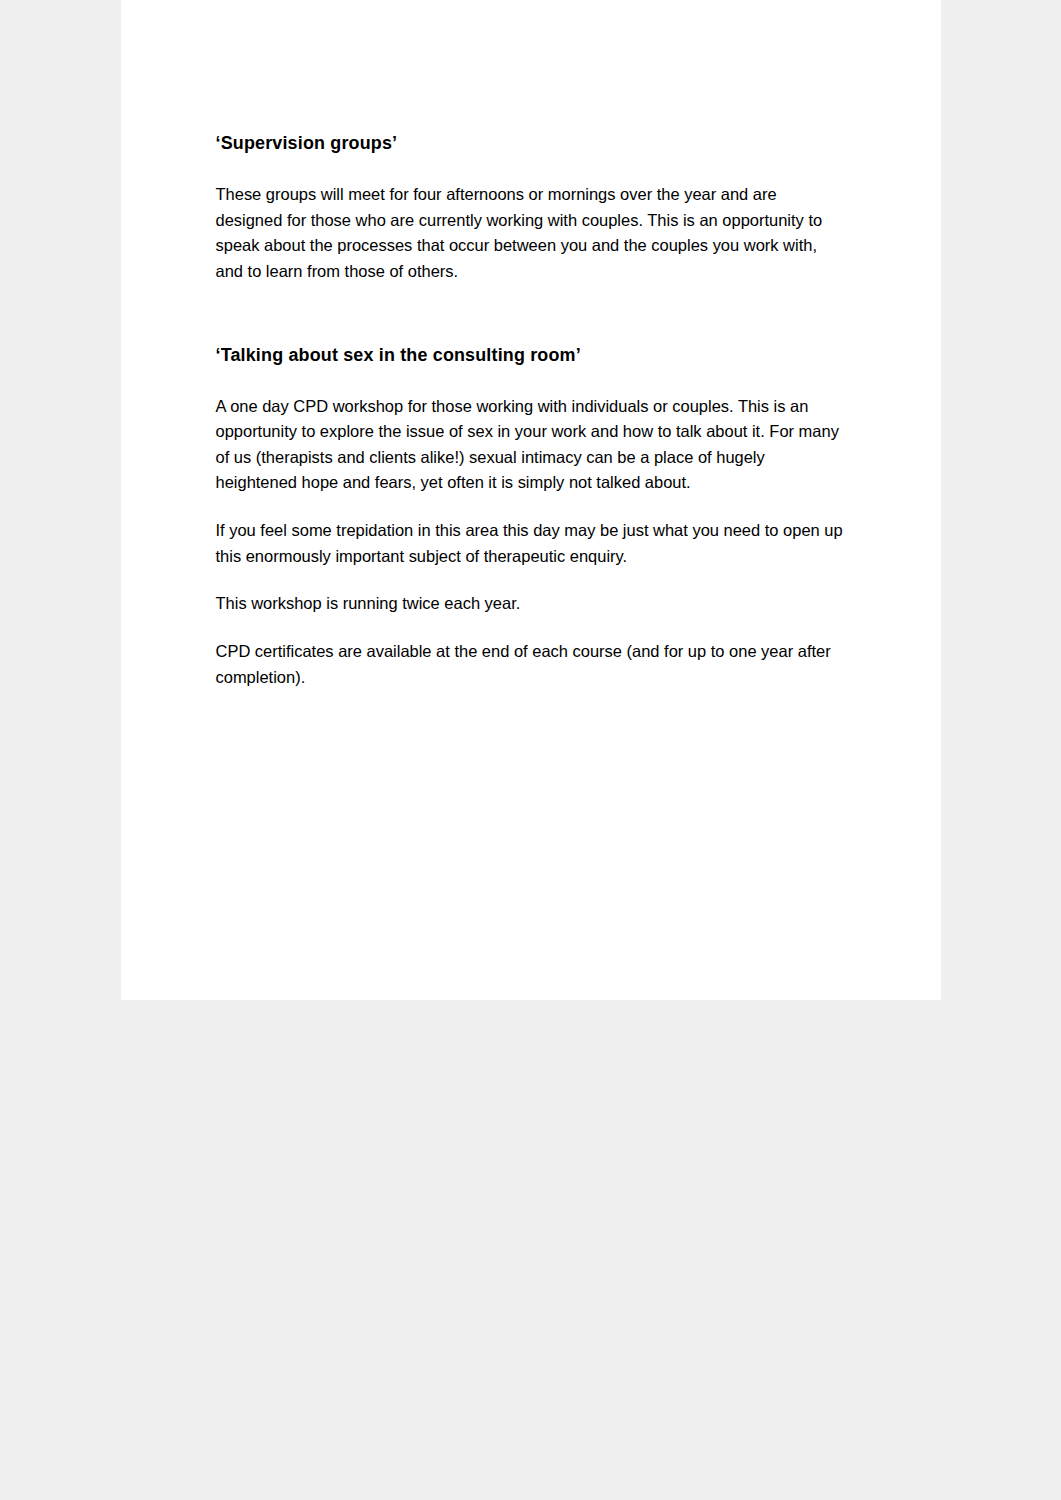‘Supervision groups’
These groups will meet for four afternoons or mornings over the year and are designed for those who are currently working with couples. This is an opportunity to speak about the processes that occur between you and the couples you work with, and to learn from those of others.
‘Talking about sex in the consulting room’
A one day CPD workshop for those working with individuals or couples. This is an opportunity to explore the issue of sex in your work and how to talk about it. For many of us (therapists and clients alike!) sexual intimacy can be a place of hugely heightened hope and fears, yet often it is simply not talked about.
If you feel some trepidation in this area this day may be just what you need to open up this enormously important subject of therapeutic enquiry.
This workshop is running twice each year.
CPD certificates are available at the end of each course (and for up to one year after completion).